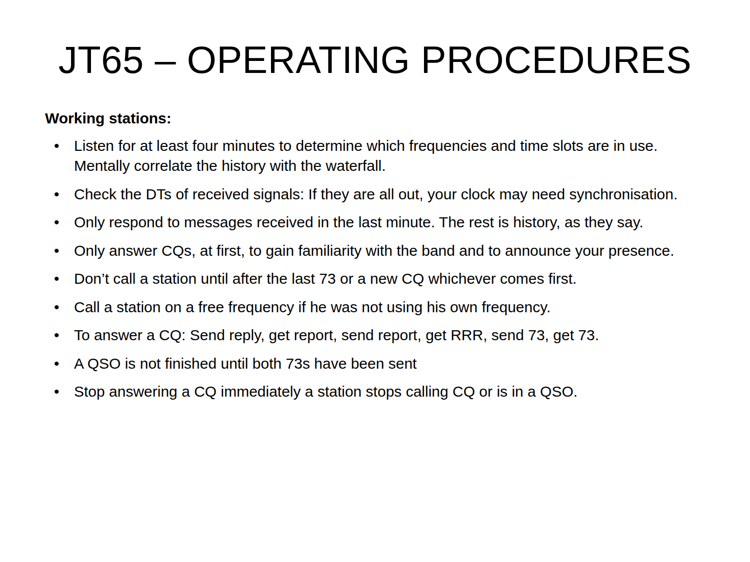JT65 – OPERATING PROCEDURES
Working stations:
Listen for at least four minutes to determine which frequencies and time slots are in use. Mentally correlate the history with the waterfall.
Check the DTs of received signals: If they are all out, your clock may need synchronisation.
Only respond to messages received in the last minute. The rest is history, as they say.
Only answer CQs, at first, to gain familiarity with the band and to announce your presence.
Don’t call a station until after the last 73 or a new CQ whichever comes first.
Call a station on a free frequency if he was not using his own frequency.
To answer a CQ: Send reply, get report, send report, get RRR, send 73, get 73.
A QSO is not finished until both 73s have been sent
Stop answering a CQ immediately a station stops calling CQ or is in a QSO.